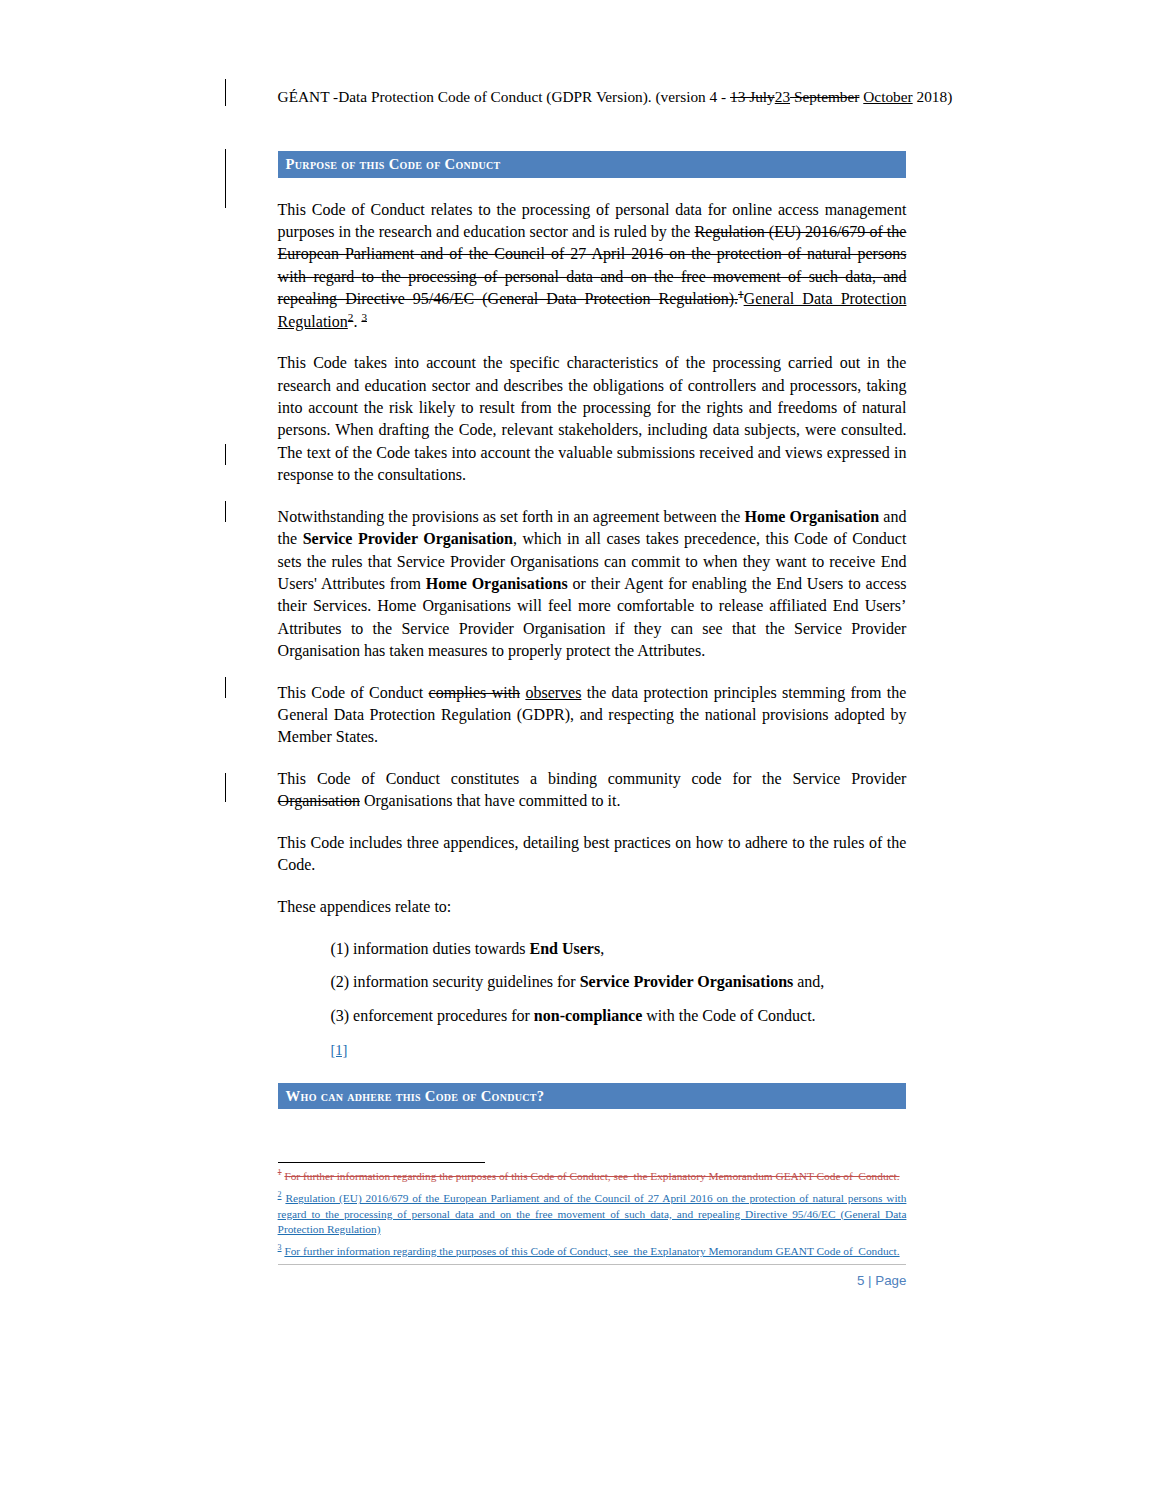GÉANT -Data Protection Code of Conduct (GDPR Version). (version 4 - 13 July 23 September October 2018)
Purpose of this Code of Conduct
This Code of Conduct relates to the processing of personal data for online access management purposes in the research and education sector and is ruled by the Regulation (EU) 2016/679 of the European Parliament and of the Council of 27 April 2016 on the protection of natural persons with regard to the processing of personal data and on the free movement of such data, and repealing Directive 95/46/EC (General Data Protection Regulation).1General Data Protection Regulation2. 3
This Code takes into account the specific characteristics of the processing carried out in the research and education sector and describes the obligations of controllers and processors, taking into account the risk likely to result from the processing for the rights and freedoms of natural persons. When drafting the Code, relevant stakeholders, including data subjects, were consulted. The text of the Code takes into account the valuable submissions received and views expressed in response to the consultations.
Notwithstanding the provisions as set forth in an agreement between the Home Organisation and the Service Provider Organisation, which in all cases takes precedence, this Code of Conduct sets the rules that Service Provider Organisations can commit to when they want to receive End Users' Attributes from Home Organisations or their Agent for enabling the End Users to access their Services. Home Organisations will feel more comfortable to release affiliated End Users’ Attributes to the Service Provider Organisation if they can see that the Service Provider Organisation has taken measures to properly protect the Attributes.
This Code of Conduct complies with observes the data protection principles stemming from the General Data Protection Regulation (GDPR), and respecting the national provisions adopted by Member States.
This Code of Conduct constitutes a binding community code for the Service Provider Organisation Organisations that have committed to it.
This Code includes three appendices, detailing best practices on how to adhere to the rules of the Code.
These appendices relate to:
(1) information duties towards End Users,
(2) information security guidelines for Service Provider Organisations and,
(3) enforcement procedures for non-compliance with the Code of Conduct.
[1]
Who can adhere this Code of Conduct?
1 For further information regarding the purposes of this Code of Conduct, see the Explanatory Memorandum GEANT Code of Conduct.
2 Regulation (EU) 2016/679 of the European Parliament and of the Council of 27 April 2016 on the protection of natural persons with regard to the processing of personal data and on the free movement of such data, and repealing Directive 95/46/EC (General Data Protection Regulation)
3 For further information regarding the purposes of this Code of Conduct, see the Explanatory Memorandum GEANT Code of Conduct.
5 | Page